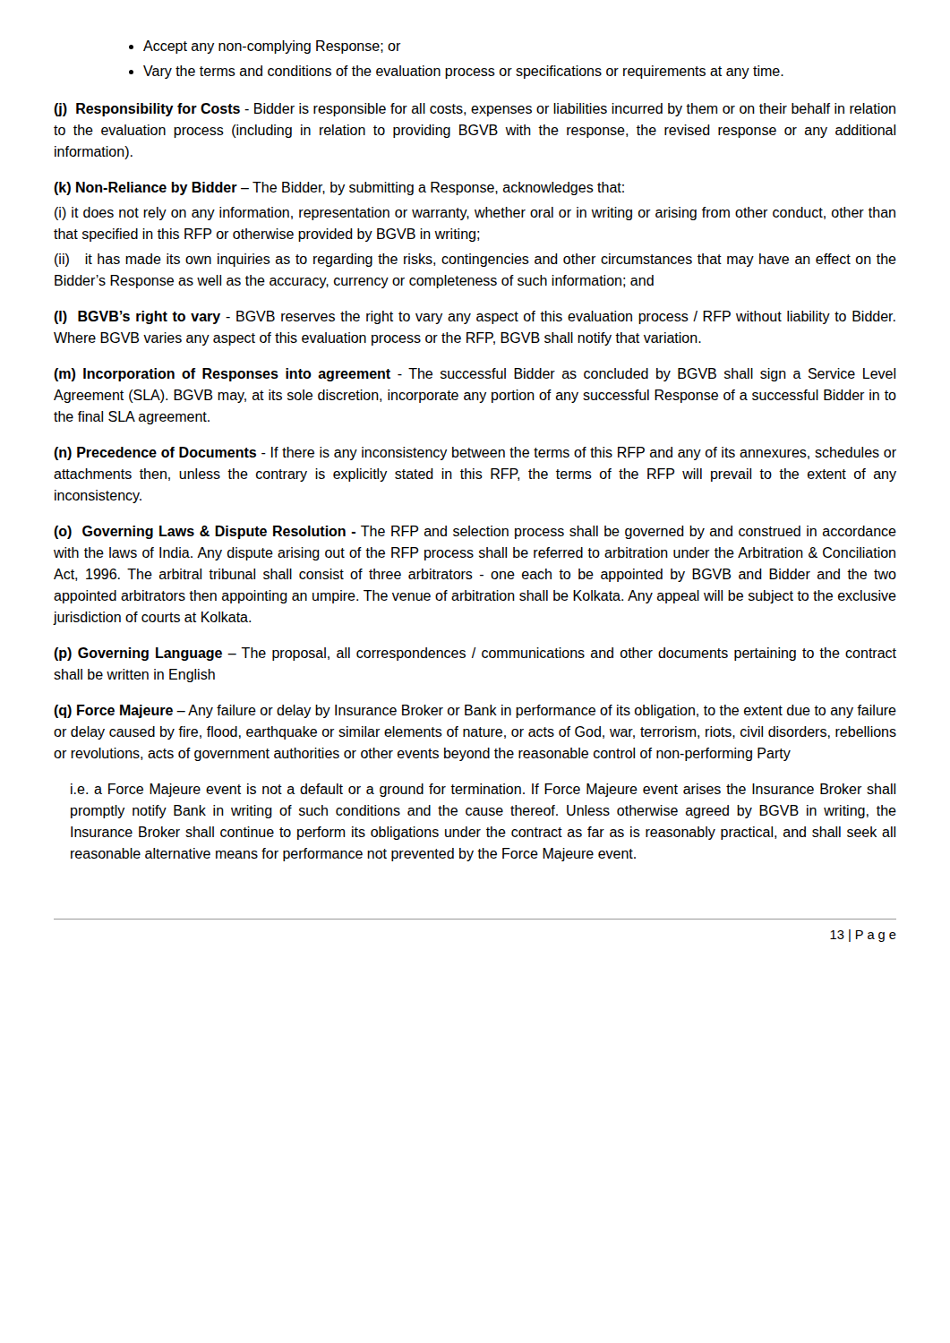Accept any non-complying Response; or
Vary the terms and conditions of the evaluation process or specifications or requirements at any time.
(j) Responsibility for Costs - Bidder is responsible for all costs, expenses or liabilities incurred by them or on their behalf in relation to the evaluation process (including in relation to providing BGVB with the response, the revised response or any additional information).
(k) Non-Reliance by Bidder – The Bidder, by submitting a Response, acknowledges that:
(i) it does not rely on any information, representation or warranty, whether oral or in writing or arising from other conduct, other than that specified in this RFP or otherwise provided by BGVB in writing;
(ii) it has made its own inquiries as to regarding the risks, contingencies and other circumstances that may have an effect on the Bidder’s Response as well as the accuracy, currency or completeness of such information; and
(l) BGVB’s right to vary - BGVB reserves the right to vary any aspect of this evaluation process / RFP without liability to Bidder. Where BGVB varies any aspect of this evaluation process or the RFP, BGVB shall notify that variation.
(m) Incorporation of Responses into agreement - The successful Bidder as concluded by BGVB shall sign a Service Level Agreement (SLA). BGVB may, at its sole discretion, incorporate any portion of any successful Response of a successful Bidder in to the final SLA agreement.
(n) Precedence of Documents - If there is any inconsistency between the terms of this RFP and any of its annexures, schedules or attachments then, unless the contrary is explicitly stated in this RFP, the terms of the RFP will prevail to the extent of any inconsistency.
(o) Governing Laws & Dispute Resolution - The RFP and selection process shall be governed by and construed in accordance with the laws of India. Any dispute arising out of the RFP process shall be referred to arbitration under the Arbitration & Conciliation Act, 1996. The arbitral tribunal shall consist of three arbitrators - one each to be appointed by BGVB and Bidder and the two appointed arbitrators then appointing an umpire. The venue of arbitration shall be Kolkata. Any appeal will be subject to the exclusive jurisdiction of courts at Kolkata.
(p) Governing Language – The proposal, all correspondences / communications and other documents pertaining to the contract shall be written in English
(q) Force Majeure – Any failure or delay by Insurance Broker or Bank in performance of its obligation, to the extent due to any failure or delay caused by fire, flood, earthquake or similar elements of nature, or acts of God, war, terrorism, riots, civil disorders, rebellions or revolutions, acts of government authorities or other events beyond the reasonable control of non-performing Party
i.e. a Force Majeure event is not a default or a ground for termination. If Force Majeure event arises the Insurance Broker shall promptly notify Bank in writing of such conditions and the cause thereof. Unless otherwise agreed by BGVB in writing, the Insurance Broker shall continue to perform its obligations under the contract as far as is reasonably practical, and shall seek all reasonable alternative means for performance not prevented by the Force Majeure event.
13 | P a g e